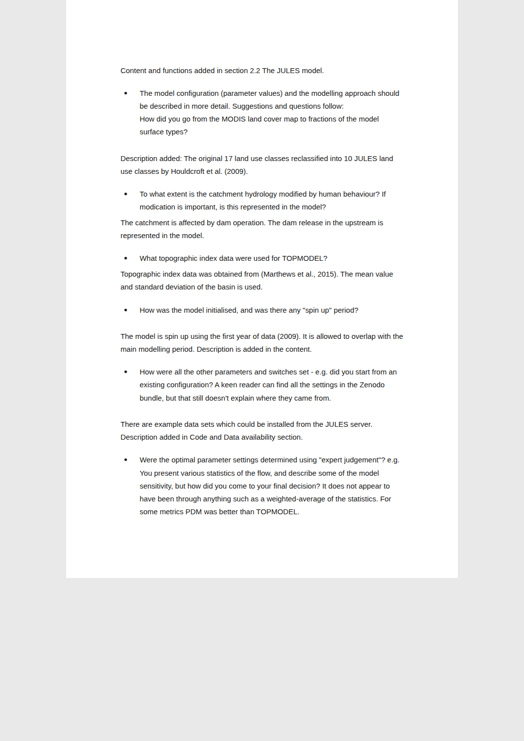Content and functions added in section 2.2 The JULES model.
The model configuration (parameter values) and the modelling approach should be described in more detail. Suggestions and questions follow:
How did you go from the MODIS land cover map to fractions of the model surface types?
Description added: The original 17 land use classes reclassified into 10 JULES land use classes by Houldcroft et al. (2009).
To what extent is the catchment hydrology modified by human behaviour? If modication is important, is this represented in the model?
The catchment is affected by dam operation. The dam release in the upstream is represented in the model.
What topographic index data were used for TOPMODEL?
Topographic index data was obtained from (Marthews et al., 2015). The mean value and standard deviation of the basin is used.
How was the model initialised, and was there any "spin up" period?
The model is spin up using the first year of data (2009). It is allowed to overlap with the main modelling period. Description is added in the content.
How were all the other parameters and switches set - e.g. did you start from an existing configuration? A keen reader can find all the settings in the Zenodo bundle, but that still doesn't explain where they came from.
There are example data sets which could be installed from the JULES server.
Description added in Code and Data availability section.
Were the optimal parameter settings determined using "expert judgement"? e.g. You present various statistics of the flow, and describe some of the model sensitivity, but how did you come to your final decision? It does not appear to have been through anything such as a weighted-average of the statistics. For some metrics PDM was better than TOPMODEL.